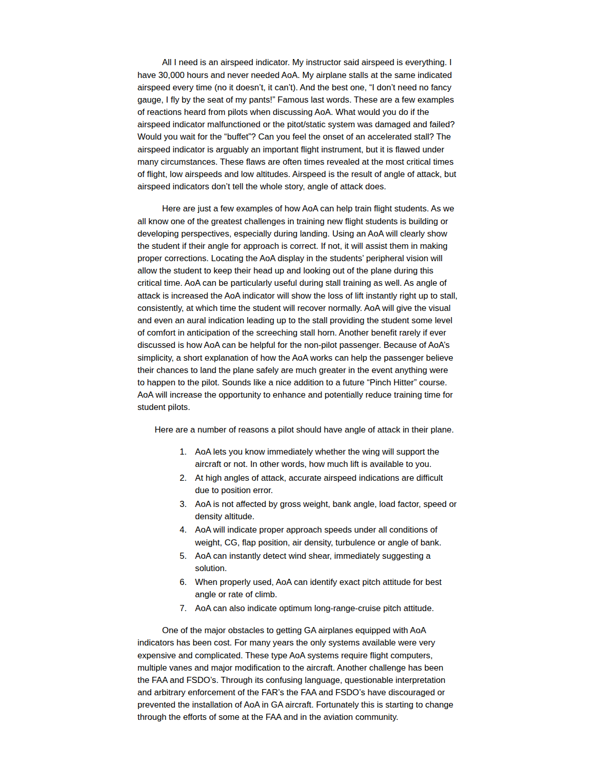All I need is an airspeed indicator. My instructor said airspeed is everything. I have 30,000 hours and never needed AoA. My airplane stalls at the same indicated airspeed every time (no it doesn’t, it can’t). And the best one, “I don’t need no fancy gauge, I fly by the seat of my pants!” Famous last words. These are a few examples of reactions heard from pilots when discussing AoA. What would you do if the airspeed indicator malfunctioned or the pitot/static system was damaged and failed? Would you wait for the “buffet”? Can you feel the onset of an accelerated stall? The airspeed indicator is arguably an important flight instrument, but it is flawed under many circumstances. These flaws are often times revealed at the most critical times of flight, low airspeeds and low altitudes. Airspeed is the result of angle of attack, but airspeed indicators don’t tell the whole story, angle of attack does.
Here are just a few examples of how AoA can help train flight students. As we all know one of the greatest challenges in training new flight students is building or developing perspectives, especially during landing. Using an AoA will clearly show the student if their angle for approach is correct. If not, it will assist them in making proper corrections. Locating the AoA display in the students’ peripheral vision will allow the student to keep their head up and looking out of the plane during this critical time. AoA can be particularly useful during stall training as well. As angle of attack is increased the AoA indicator will show the loss of lift instantly right up to stall, consistently, at which time the student will recover normally. AoA will give the visual and even an aural indication leading up to the stall providing the student some level of comfort in anticipation of the screeching stall horn. Another benefit rarely if ever discussed is how AoA can be helpful for the non-pilot passenger. Because of AoA’s simplicity, a short explanation of how the AoA works can help the passenger believe their chances to land the plane safely are much greater in the event anything were to happen to the pilot. Sounds like a nice addition to a future “Pinch Hitter” course. AoA will increase the opportunity to enhance and potentially reduce training time for student pilots.
Here are a number of reasons a pilot should have angle of attack in their plane.
AoA lets you know immediately whether the wing will support the aircraft or not. In other words, how much lift is available to you.
At high angles of attack, accurate airspeed indications are difficult due to position error.
AoA is not affected by gross weight, bank angle, load factor, speed or density altitude.
AoA will indicate proper approach speeds under all conditions of weight, CG, flap position, air density, turbulence or angle of bank.
AoA can instantly detect wind shear, immediately suggesting a solution.
When properly used, AoA can identify exact pitch attitude for best angle or rate of climb.
AoA can also indicate optimum long-range-cruise pitch attitude.
One of the major obstacles to getting GA airplanes equipped with AoA indicators has been cost. For many years the only systems available were very expensive and complicated. These type AoA systems require flight computers, multiple vanes and major modification to the aircraft. Another challenge has been the FAA and FSDO’s. Through its confusing language, questionable interpretation and arbitrary enforcement of the FAR’s the FAA and FSDO’s have discouraged or prevented the installation of AoA in GA aircraft. Fortunately this is starting to change through the efforts of some at the FAA and in the aviation community.